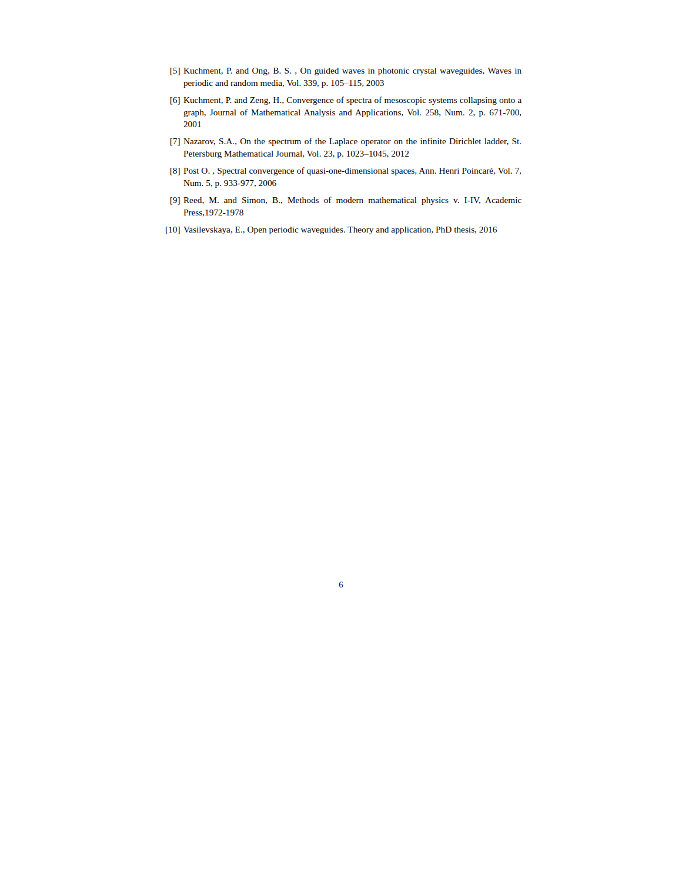[5] Kuchment, P. and Ong, B. S. , On guided waves in photonic crystal waveguides, Waves in periodic and random media, Vol. 339, p. 105–115, 2003
[6] Kuchment, P. and Zeng, H., Convergence of spectra of mesoscopic systems collapsing onto a graph, Journal of Mathematical Analysis and Applications, Vol. 258, Num. 2, p. 671-700, 2001
[7] Nazarov, S.A., On the spectrum of the Laplace operator on the infinite Dirichlet ladder, St. Petersburg Mathematical Journal, Vol. 23, p. 1023–1045, 2012
[8] Post O. , Spectral convergence of quasi-one-dimensional spaces, Ann. Henri Poincaré, Vol. 7, Num. 5, p. 933-977, 2006
[9] Reed, M. and Simon, B., Methods of modern mathematical physics v. I-IV, Academic Press,1972-1978
[10] Vasilevskaya, E., Open periodic waveguides. Theory and application, PhD thesis, 2016
6